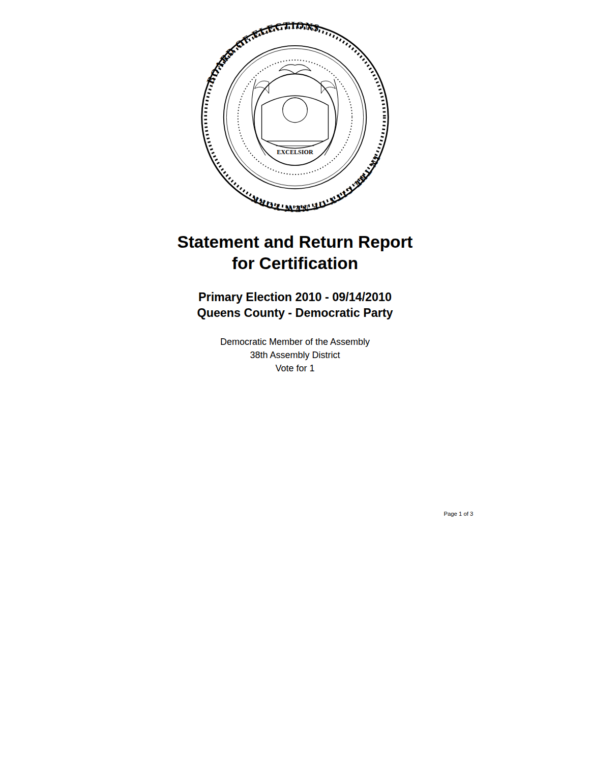Statement and Return Report
for Certification
Primary Election 2010 - 09/14/2010
Queens County - Democratic Party
Democratic Member of the Assembly
38th Assembly District
Vote for 1
Page 1 of 3